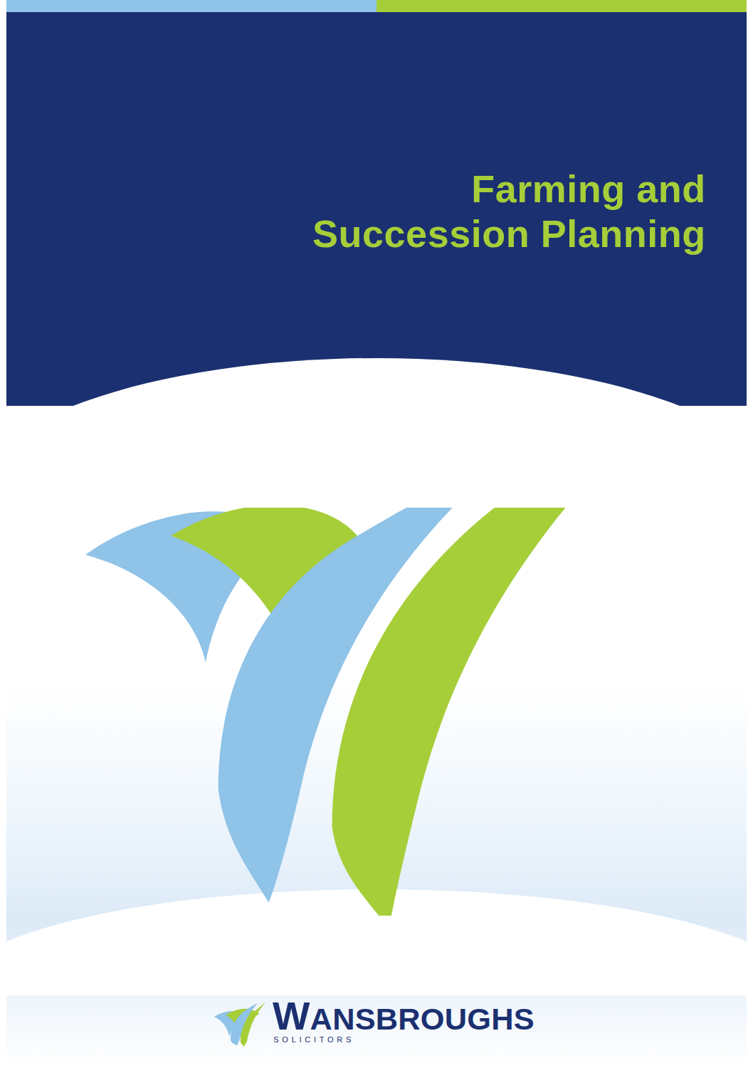Farming and
Succession Planning
WANSBROUGHS Solicitors